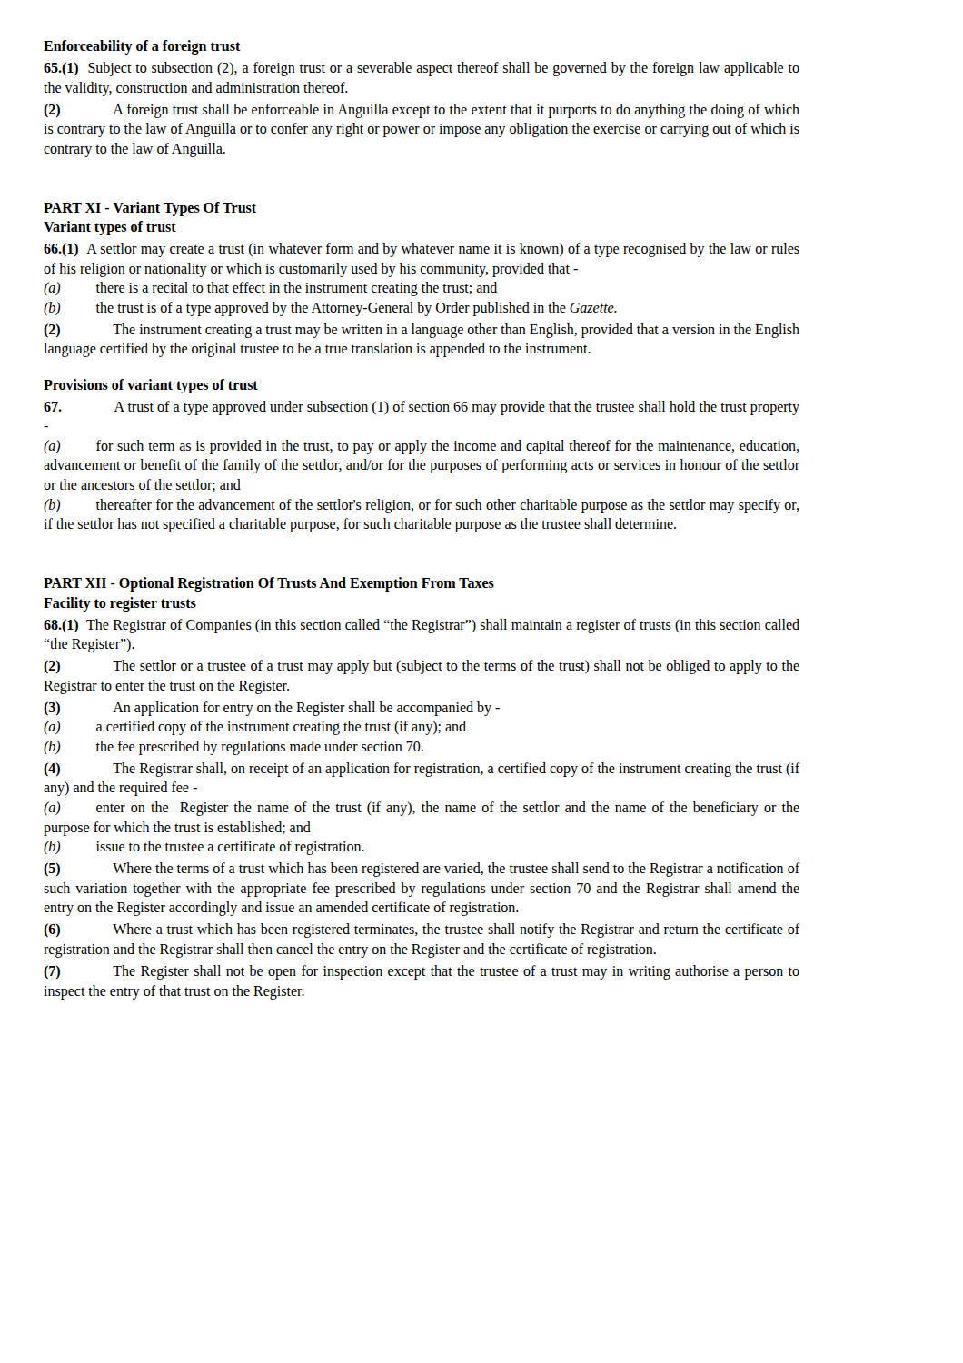Enforceability of a foreign trust
65.(1) Subject to subsection (2), a foreign trust or a severable aspect thereof shall be governed by the foreign law applicable to the validity, construction and administration thereof.
(2) A foreign trust shall be enforceable in Anguilla except to the extent that it purports to do anything the doing of which is contrary to the law of Anguilla or to confer any right or power or impose any obligation the exercise or carrying out of which is contrary to the law of Anguilla.
PART XI - Variant Types Of Trust
Variant types of trust
66.(1) A settlor may create a trust (in whatever form and by whatever name it is known) of a type recognised by the law or rules of his religion or nationality or which is customarily used by his community, provided that -
(a) there is a recital to that effect in the instrument creating the trust; and
(b) the trust is of a type approved by the Attorney-General by Order published in the Gazette.
(2) The instrument creating a trust may be written in a language other than English, provided that a version in the English language certified by the original trustee to be a true translation is appended to the instrument.
Provisions of variant types of trust
67. A trust of a type approved under subsection (1) of section 66 may provide that the trustee shall hold the trust property -
(a) for such term as is provided in the trust, to pay or apply the income and capital thereof for the maintenance, education, advancement or benefit of the family of the settlor, and/or for the purposes of performing acts or services in honour of the settlor or the ancestors of the settlor; and
(b) thereafter for the advancement of the settlor's religion, or for such other charitable purpose as the settlor may specify or, if the settlor has not specified a charitable purpose, for such charitable purpose as the trustee shall determine.
PART XII - Optional Registration Of Trusts And Exemption From Taxes
Facility to register trusts
68.(1) The Registrar of Companies (in this section called “the Registrar”) shall maintain a register of trusts (in this section called “the Register”).
(2) The settlor or a trustee of a trust may apply but (subject to the terms of the trust) shall not be obliged to apply to the Registrar to enter the trust on the Register.
(3) An application for entry on the Register shall be accompanied by -
(a) a certified copy of the instrument creating the trust (if any); and
(b) the fee prescribed by regulations made under section 70.
(4) The Registrar shall, on receipt of an application for registration, a certified copy of the instrument creating the trust (if any) and the required fee -
(a) enter on the Register the name of the trust (if any), the name of the settlor and the name of the beneficiary or the purpose for which the trust is established; and
(b) issue to the trustee a certificate of registration.
(5) Where the terms of a trust which has been registered are varied, the trustee shall send to the Registrar a notification of such variation together with the appropriate fee prescribed by regulations under section 70 and the Registrar shall amend the entry on the Register accordingly and issue an amended certificate of registration.
(6) Where a trust which has been registered terminates, the trustee shall notify the Registrar and return the certificate of registration and the Registrar shall then cancel the entry on the Register and the certificate of registration.
(7) The Register shall not be open for inspection except that the trustee of a trust may in writing authorise a person to inspect the entry of that trust on the Register.